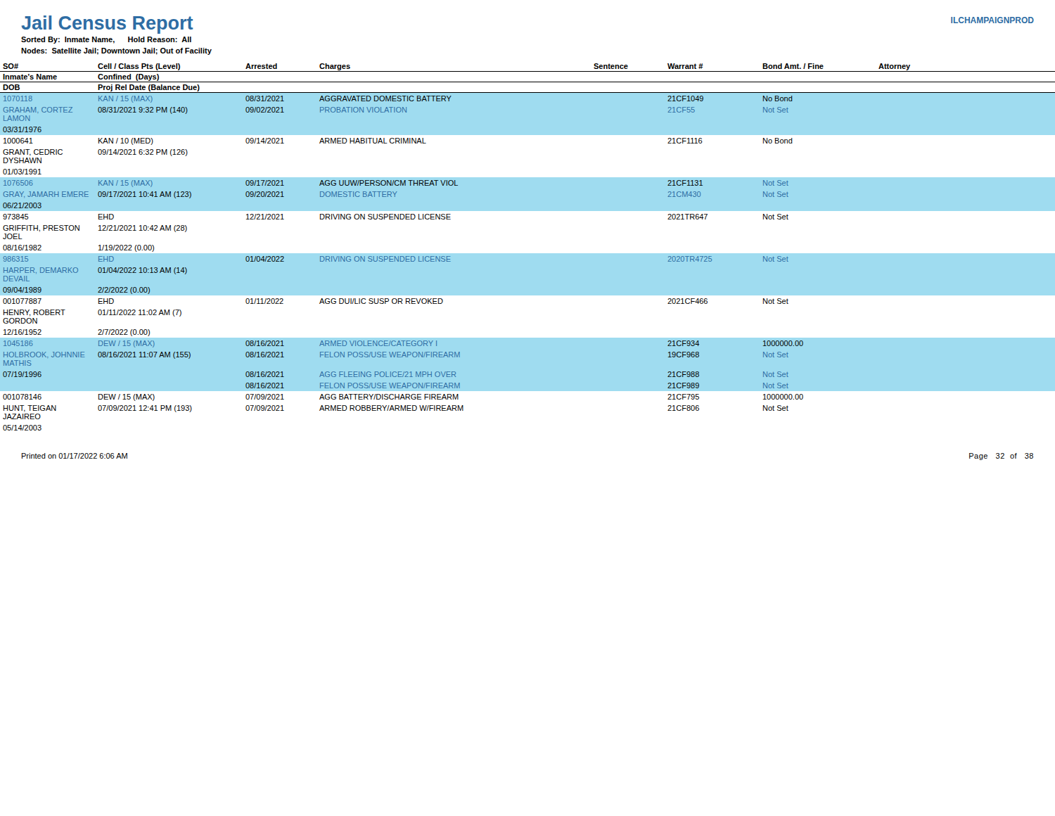ILCHAMPAIGNPROD
Jail Census Report
Sorted By: Inmate Name, Hold Reason: All
Nodes: Satellite Jail; Downtown Jail; Out of Facility
| SO# | Cell / Class Pts (Level) | Arrested | Charges | Sentence | Warrant # | Bond Amt. / Fine | Attorney |
| --- | --- | --- | --- | --- | --- | --- | --- |
| Inmate's Name | Confined (Days) | | | | | | |
| DOB | Proj Rel Date (Balance Due) | | | | | | |
| 1070118 | KAN / 15 (MAX) | 08/31/2021 | AGGRAVATED DOMESTIC BATTERY | | 21CF1049 | No Bond | |
| GRAHAM, CORTEZ LAMON | 08/31/2021 9:32 PM (140) | 09/02/2021 | PROBATION VIOLATION | | 21CF55 | Not Set | |
| 03/31/1976 | | | | | | | |
| 1000641 | KAN / 10 (MED) | 09/14/2021 | ARMED HABITUAL CRIMINAL | | 21CF1116 | No Bond | |
| GRANT, CEDRIC DYSHAWN | 09/14/2021 6:32 PM (126) | | | | | | |
| 01/03/1991 | | | | | | | |
| 1076506 | KAN / 15 (MAX) | 09/17/2021 | AGG UUW/PERSON/CM THREAT VIOL | | 21CF1131 | Not Set | |
| GRAY, JAMARH EMERE | 09/17/2021 10:41 AM (123) | 09/20/2021 | DOMESTIC BATTERY | | 21CM430 | Not Set | |
| 06/21/2003 | | | | | | | |
| 973845 | EHD | 12/21/2021 | DRIVING ON SUSPENDED LICENSE | | 2021TR647 | Not Set | |
| GRIFFITH, PRESTON JOEL | 12/21/2021 10:42 AM (28) | | | | | | |
| 08/16/1982 | 1/19/2022 (0.00) | | | | | | |
| 986315 | EHD | 01/04/2022 | DRIVING ON SUSPENDED LICENSE | | 2020TR4725 | Not Set | |
| HARPER, DEMARKO DEVAIL | 01/04/2022 10:13 AM (14) | | | | | | |
| 09/04/1989 | 2/2/2022 (0.00) | | | | | | |
| 001077887 | EHD | 01/11/2022 | AGG DUI/LIC SUSP OR REVOKED | | 2021CF466 | Not Set | |
| HENRY, ROBERT GORDON | 01/11/2022 11:02 AM (7) | | | | | | |
| 12/16/1952 | 2/7/2022 (0.00) | | | | | | |
| 1045186 | DEW / 15 (MAX) | 08/16/2021 | ARMED VIOLENCE/CATEGORY I | | 21CF934 | 1000000.00 | |
| HOLBROOK, JOHNNIE MATHIS | 08/16/2021 11:07 AM (155) | 08/16/2021 | FELON POSS/USE WEAPON/FIREARM | | 19CF968 | Not Set | |
| 07/19/1996 | | 08/16/2021 | AGG FLEEING POLICE/21 MPH OVER | | 21CF988 | Not Set | |
| 08/16/2021 | FELON POSS/USE WEAPON/FIREARM | | 21CF989 | Not Set | |
| 001078146 | DEW / 15 (MAX) | 07/09/2021 | AGG BATTERY/DISCHARGE FIREARM | | 21CF795 | 1000000.00 | |
| HUNT, TEIGAN JAZAIREO | 07/09/2021 12:41 PM (193) | 07/09/2021 | ARMED ROBBERY/ARMED W/FIREARM | | 21CF806 | Not Set | |
| 05/14/2003 | | | | | | | |
Printed on 01/17/2022 6:06 AM
Page 32 of 38